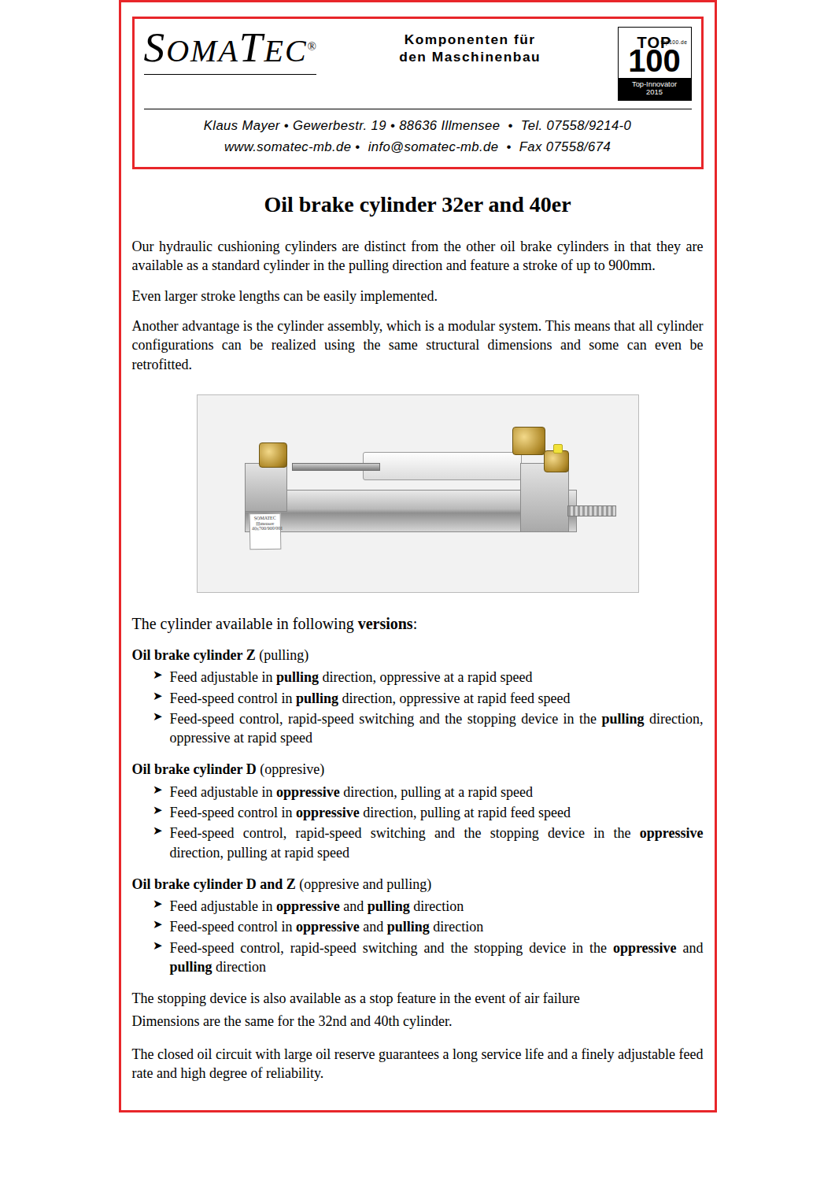SOMATEC®
Komponenten für
den Maschinenbau
TOP
100
top100.de
Top-Innovator
2015
Klaus Mayer • Gewerbestr. 19 • 88636 Illmensee • Tel. 07558/9214-0
www.somatec-mb.de • info@somatec-mb.de • Fax 07558/674
Oil brake cylinder 32er and 40er
Our hydraulic cushioning cylinders are distinct from the other oil brake cylinders in that they are available as a standard cylinder in the pulling direction and feature a stroke of up to 900mm.
Even larger stroke lengths can be easily implemented.
Another advantage is the cylinder assembly, which is a modular system. This means that all cylinder configurations can be realized using the same structural dimensions and some can even be retrofitted.
SOMATEC
Illmensee
40x700/900/001
The cylinder available in following versions:
Oil brake cylinder Z (pulling)
Feed adjustable in pulling direction, oppressive at a rapid speed
Feed-speed control in pulling direction, oppressive at rapid feed speed
Feed-speed control, rapid-speed switching and the stopping device in the pulling direction, oppressive at rapid speed
Oil brake cylinder D (oppresive)
Feed adjustable in oppressive direction, pulling at a rapid speed
Feed-speed control in oppressive direction, pulling at rapid feed speed
Feed-speed control, rapid-speed switching and the stopping device in the oppressive direction, pulling at rapid speed
Oil brake cylinder D and Z (oppresive and pulling)
Feed adjustable in oppressive and pulling direction
Feed-speed control in oppressive and pulling direction
Feed-speed control, rapid-speed switching and the stopping device in the oppressive and pulling direction
The stopping device is also available as a stop feature in the event of air failure
Dimensions are the same for the 32nd and 40th cylinder.
The closed oil circuit with large oil reserve guarantees a long service life and a finely adjustable feed rate and high degree of reliability.